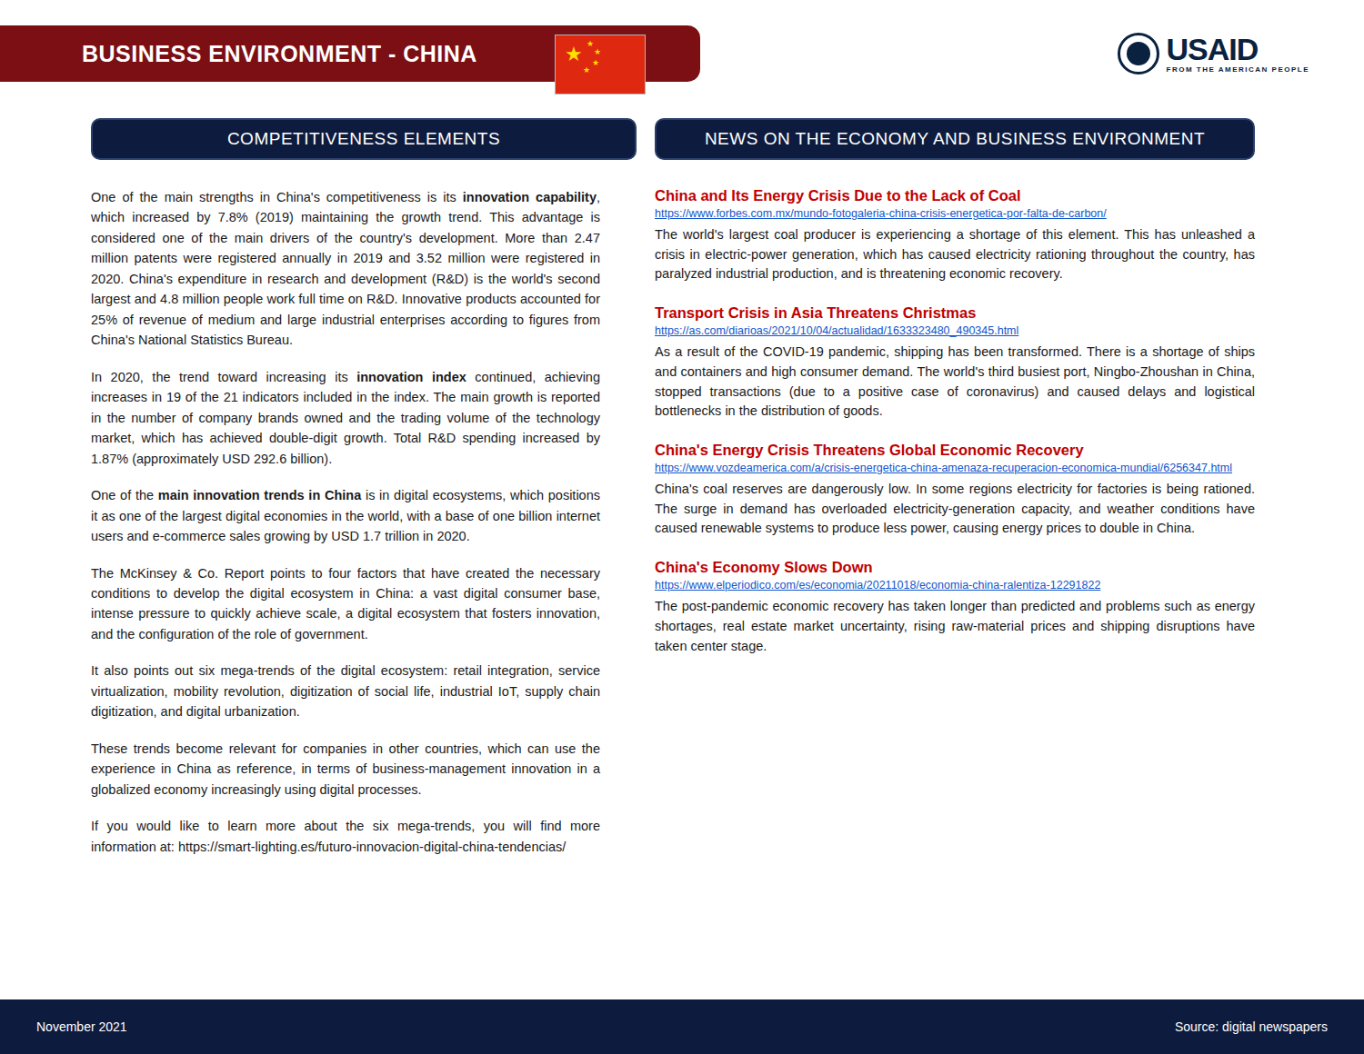BUSINESS ENVIRONMENT - CHINA
★ ★ ★ ★ ★
USAID
FROM THE AMERICAN PEOPLE
COMPETITIVENESS ELEMENTS
One of the main strengths in China's competitiveness is its innovation capability, which increased by 7.8% (2019) maintaining the growth trend. This advantage is considered one of the main drivers of the country's development. More than 2.47 million patents were registered annually in 2019 and 3.52 million were registered in 2020. China's expenditure in research and development (R&D) is the world's second largest and 4.8 million people work full time on R&D. Innovative products accounted for 25% of revenue of medium and large industrial enterprises according to figures from China's National Statistics Bureau.
In 2020, the trend toward increasing its innovation index continued, achieving increases in 19 of the 21 indicators included in the index. The main growth is reported in the number of company brands owned and the trading volume of the technology market, which has achieved double-digit growth. Total R&D spending increased by 1.87% (approximately USD 292.6 billion).
One of the main innovation trends in China is in digital ecosystems, which positions it as one of the largest digital economies in the world, with a base of one billion internet users and e-commerce sales growing by USD 1.7 trillion in 2020.
The McKinsey & Co. Report points to four factors that have created the necessary conditions to develop the digital ecosystem in China: a vast digital consumer base, intense pressure to quickly achieve scale, a digital ecosystem that fosters innovation, and the configuration of the role of government.
It also points out six mega-trends of the digital ecosystem: retail integration, service virtualization, mobility revolution, digitization of social life, industrial IoT, supply chain digitization, and digital urbanization.
These trends become relevant for companies in other countries, which can use the experience in China as reference, in terms of business-management innovation in a globalized economy increasingly using digital processes.
If you would like to learn more about the six mega-trends, you will find more information at: https://smart-lighting.es/futuro-innovacion-digital-china-tendencias/
NEWS ON THE ECONOMY AND BUSINESS ENVIRONMENT
China and Its Energy Crisis Due to the Lack of Coal
https://www.forbes.com.mx/mundo-fotogaleria-china-crisis-energetica-por-falta-de-carbon/
The world's largest coal producer is experiencing a shortage of this element. This has unleashed a crisis in electric-power generation, which has caused electricity rationing throughout the country, has paralyzed industrial production, and is threatening economic recovery.
Transport Crisis in Asia Threatens Christmas
https://as.com/diarioas/2021/10/04/actualidad/1633323480_490345.html
As a result of the COVID-19 pandemic, shipping has been transformed. There is a shortage of ships and containers and high consumer demand. The world's third busiest port, Ningbo-Zhoushan in China, stopped transactions (due to a positive case of coronavirus) and caused delays and logistical bottlenecks in the distribution of goods.
China's Energy Crisis Threatens Global Economic Recovery
https://www.vozdeamerica.com/a/crisis-energetica-china-amenaza-recuperacion-economica-mundial/6256347.html
China's coal reserves are dangerously low. In some regions electricity for factories is being rationed. The surge in demand has overloaded electricity-generation capacity, and weather conditions have caused renewable systems to produce less power, causing energy prices to double in China.
China's Economy Slows Down
https://www.elperiodico.com/es/economia/20211018/economia-china-ralentiza-12291822
The post-pandemic economic recovery has taken longer than predicted and problems such as energy shortages, real estate market uncertainty, rising raw-material prices and shipping disruptions have taken center stage.
November 2021 Source: digital newspapers